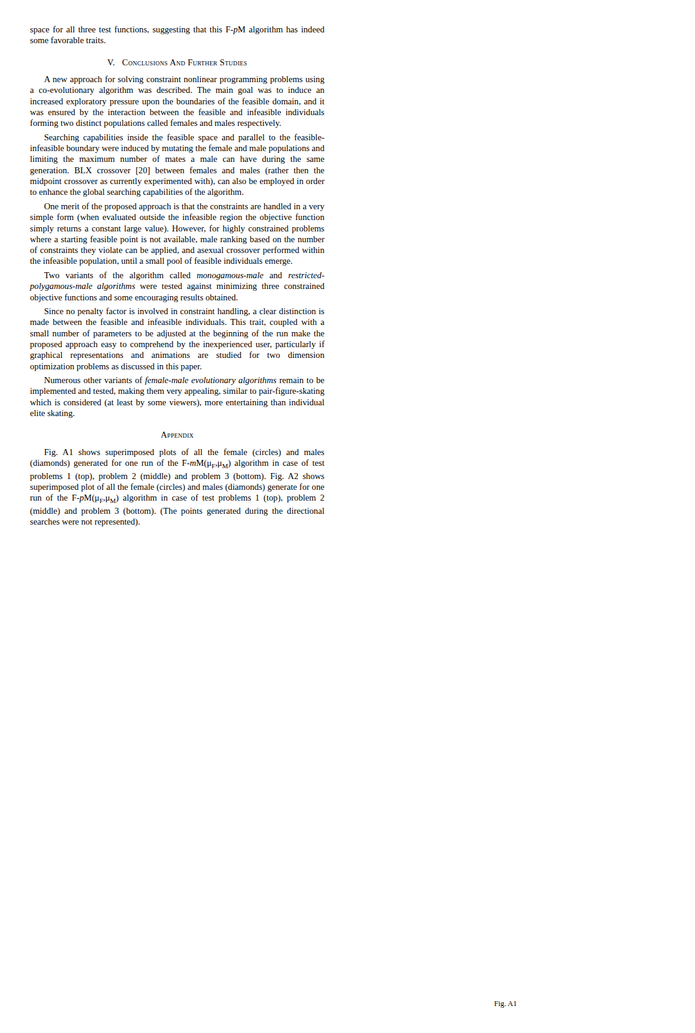space for all three test functions, suggesting that this F-p M algorithm has indeed some favorable traits.
V. Conclusions And Further Studies
A new approach for solving constraint nonlinear programming problems using a co-evolutionary algorithm was described. The main goal was to induce an increased exploratory pressure upon the boundaries of the feasible domain, and it was ensured by the interaction between the feasible and infeasible individuals forming two distinct populations called females and males respectively.
Searching capabilities inside the feasible space and parallel to the feasible-infeasible boundary were induced by mutating the female and male populations and limiting the maximum number of mates a male can have during the same generation. BLX crossover [20] between females and males (rather then the midpoint crossover as currently experimented with), can also be employed in order to enhance the global searching capabilities of the algorithm.
One merit of the proposed approach is that the constraints are handled in a very simple form (when evaluated outside the infeasible region the objective function simply returns a constant large value). However, for highly constrained problems where a starting feasible point is not available, male ranking based on the number of constraints they violate can be applied, and asexual crossover performed within the infeasible population, until a small pool of feasible individuals emerge.
Two variants of the algorithm called monogamous-male and restricted-polygamous-male algorithms were tested against minimizing three constrained objective functions and some encouraging results obtained.
Since no penalty factor is involved in constraint handling, a clear distinction is made between the feasible and infeasible individuals. This trait, coupled with a small number of parameters to be adjusted at the beginning of the run make the proposed approach easy to comprehend by the inexperienced user, particularly if graphical representations and animations are studied for two dimension optimization problems as discussed in this paper.
Numerous other variants of female-male evolutionary algorithms remain to be implemented and tested, making them very appealing, similar to pair-figure-skating which is considered (at least by some viewers), more entertaining than individual elite skating.
Appendix
Fig. A1 shows superimposed plots of all the female (circles) and males (diamonds) generated for one run of the F-m M(μF,μM) algorithm in case of test problems 1 (top), problem 2 (middle) and problem 3 (bottom). Fig. A2 shows superimposed plot of all the female (circles) and males (diamonds) generate for one run of the F-p M(μF,μM) algorithm in case of test problems 1 (top), problem 2 (middle) and problem 3 (bottom). (The points generated during the directional searches were not represented).
Fig. A1